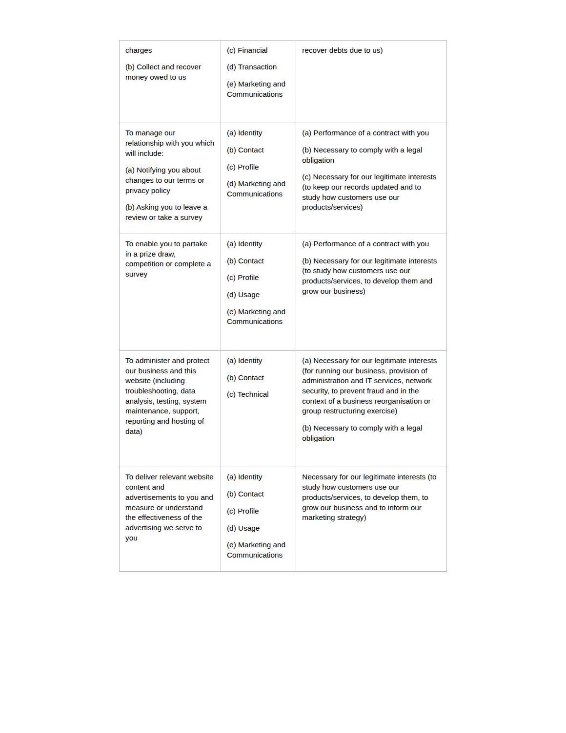| charges (b) Collect and recover money owed to us | (c) Financial (d) Transaction (e) Marketing and Communications | recover debts due to us) |
| To manage our relationship with you which will include: (a) Notifying you about changes to our terms or privacy policy (b) Asking you to leave a review or take a survey | (a) Identity (b) Contact (c) Profile (d) Marketing and Communications | (a) Performance of a contract with you (b) Necessary to comply with a legal obligation (c) Necessary for our legitimate interests (to keep our records updated and to study how customers use our products/services) |
| To enable you to partake in a prize draw, competition or complete a survey | (a) Identity (b) Contact (c) Profile (d) Usage (e) Marketing and Communications | (a) Performance of a contract with you (b) Necessary for our legitimate interests (to study how customers use our products/services, to develop them and grow our business) |
| To administer and protect our business and this website (including troubleshooting, data analysis, testing, system maintenance, support, reporting and hosting of data) | (a) Identity (b) Contact (c) Technical | (a) Necessary for our legitimate interests (for running our business, provision of administration and IT services, network security, to prevent fraud and in the context of a business reorganisation or group restructuring exercise) (b) Necessary to comply with a legal obligation |
| To deliver relevant website content and advertisements to you and measure or understand the effectiveness of the advertising we serve to you | (a) Identity (b) Contact (c) Profile (d) Usage (e) Marketing and Communications | Necessary for our legitimate interests (to study how customers use our products/services, to develop them, to grow our business and to inform our marketing strategy) |